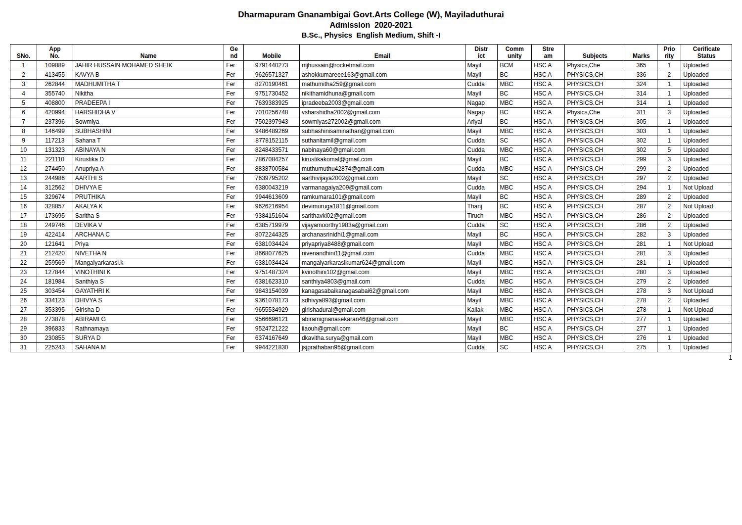Dharmapuram Gnanambigai Govt.Arts College (W), Mayiladuthurai
Admission 2020-2021
B.Sc., Physics English Medium, Shift -I
| SNo. | App No. | Name | Ge nd | Mobile | Email | Distr ict | Comm unity | Stre am | Subjects | Marks | Prio rity | Cerificate Status |
| --- | --- | --- | --- | --- | --- | --- | --- | --- | --- | --- | --- | --- |
| 1 | 109889 | JAHIR HUSSAIN MOHAMED SHEIK | Fer | 9791440273 | mjhussain@rocketmail.com | Mayil | BCM | HSC A | Physics,Che | 365 | 1 | Uploaded |
| 2 | 413455 | KAVYA B | Fer | 9626571327 | ashokkumareee163@gmail.com | Mayil | BC | HSC A | PHYSICS,CH | 336 | 2 | Uploaded |
| 3 | 262844 | MADHUMITHA T | Fer | 8270190461 | mathumitha259@gmail.com | Cudda | MBC | HSC A | PHYSICS,CH | 324 | 1 | Uploaded |
| 4 | 355740 | Nikitha | Fer | 9751730452 | nikithamidhuna@gmail.com | Mayil | BC | HSC A | PHYSICS,CH | 314 | 1 | Uploaded |
| 5 | 408800 | PRADEEPA I | Fer | 7639383925 | ipradeeba2003@gmail.com | Nagap | MBC | HSC A | PHYSICS,CH | 314 | 1 | Uploaded |
| 6 | 420994 | HARSHIDHA V | Fer | 7010256748 | vsharshidha2002@gmail.com | Nagap | BC | HSC A | Physics,Che | 311 | 3 | Uploaded |
| 7 | 237396 | Sowmiya | Fer | 7502397943 | sowmiyas272002@gmail.com | Ariyal | BC | HSC A | PHYSICS,CH | 305 | 1 | Uploaded |
| 8 | 146499 | SUBHASHINI | Fer | 9486489269 | subhashinisaminathan@gmail.com | Mayil | MBC | HSC A | PHYSICS,CH | 303 | 1 | Uploaded |
| 9 | 117213 | Sahana T | Fer | 8778152115 | suthanitamil@gmail.com | Cudda | SC | HSC A | PHYSICS,CH | 302 | 1 | Uploaded |
| 10 | 131323 | ABINAYA N | Fer | 8248433571 | nabinaya60@gmail.com | Cudda | MBC | HSC A | PHYSICS,CH | 302 | 5 | Uploaded |
| 11 | 221110 | Kirustika D | Fer | 7867084257 | kirustikakomal@gmail.com | Mayil | BC | HSC A | PHYSICS,CH | 299 | 3 | Uploaded |
| 12 | 274450 | Anupriya A | Fer | 8838700584 | muthumuthu42874@gmail.com | Cudda | MBC | HSC A | PHYSICS,CH | 299 | 2 | Uploaded |
| 13 | 244986 | AARTHI S | Fer | 7639795202 | aarthivijaya2002@gmail.com | Mayil | SC | HSC A | PHYSICS,CH | 297 | 2 | Uploaded |
| 14 | 312562 | DHIVYA E | Fer | 6380043219 | varmanagaiya209@gmail.com | Cudda | MBC | HSC A | PHYSICS,CH | 294 | 1 | Not Upload |
| 15 | 329674 | PRUTHIKA | Fer | 9944613609 | ramkumara101@gmail.com | Mayil | BC | HSC A | PHYSICS,CH | 289 | 2 | Uploaded |
| 16 | 328857 | AKALYA K | Fer | 9626216954 | devimuruga1811@gmail.com | Thanj | BC | HSC A | PHYSICS,CH | 287 | 2 | Not Upload |
| 17 | 173695 | Saritha S | Fer | 9384151604 | sarithavkl02@gmail.com | Tiruch | MBC | HSC A | PHYSICS,CH | 286 | 2 | Uploaded |
| 18 | 249746 | DEVIKA V | Fer | 6385719979 | vijayamoorthy1983a@gmail.com | Cudda | SC | HSC A | PHYSICS,CH | 286 | 2 | Uploaded |
| 19 | 422414 | ARCHANA C | Fer | 8072244325 | archanasrinidhi1@gmail.com | Mayil | BC | HSC A | PHYSICS,CH | 282 | 3 | Uploaded |
| 20 | 121641 | Priya | Fer | 6381034424 | priyapriya8488@gmail.com | Mayil | MBC | HSC A | PHYSICS,CH | 281 | 1 | Not Upload |
| 21 | 212420 | NIVETHA N | Fer | 8668077625 | nivenandhini11@gmail.com | Cudda | MBC | HSC A | PHYSICS,CH | 281 | 3 | Uploaded |
| 22 | 259569 | Mangaiyarkarasi.k | Fer | 6381034424 | mangaiyarkarasikumar624@gmail.com | Mayil | MBC | HSC A | PHYSICS,CH | 281 | 1 | Uploaded |
| 23 | 127844 | VINOTHINI K | Fer | 9751487324 | kvinothini102@gmail.com | Mayil | MBC | HSC A | PHYSICS,CH | 280 | 3 | Uploaded |
| 24 | 181984 | Santhiya S | Fer | 6381623310 | santhiya4803@gmail.com | Cudda | MBC | HSC A | PHYSICS,CH | 279 | 2 | Uploaded |
| 25 | 303454 | GAYATHRI K | Fer | 9843154039 | kanagasabaikanagasabai62@gmail.com | Mayil | MBC | HSC A | PHYSICS,CH | 278 | 3 | Not Upload |
| 26 | 334123 | DHIVYA S | Fer | 9361078173 | sdhivya893@gmail.com | Mayil | MBC | HSC A | PHYSICS,CH | 278 | 2 | Uploaded |
| 27 | 353395 | Girisha D | Fer | 9655534929 | girishadurai@gmail.com | Kallak | MBC | HSC A | PHYSICS,CH | 278 | 1 | Not Upload |
| 28 | 273878 | ABIRAMI G | Fer | 9566696121 | abiramignanasekaran46@gmail.com | Mayil | MBC | HSC A | PHYSICS,CH | 277 | 1 | Uploaded |
| 29 | 396833 | Rathnamaya | Fer | 9524721222 | iiaouh@gmail.com | Mayil | BC | HSC A | PHYSICS,CH | 277 | 1 | Uploaded |
| 30 | 230855 | SURYA D | Fer | 6374167649 | dkavitha.surya@gmail.com | Mayil | MBC | HSC A | PHYSICS,CH | 276 | 1 | Uploaded |
| 31 | 225243 | SAHANA M | Fer | 9944221830 | jsjprathaban95@gmail.com | Cudda | SC | HSC A | PHYSICS,CH | 275 | 1 | Uploaded |
1